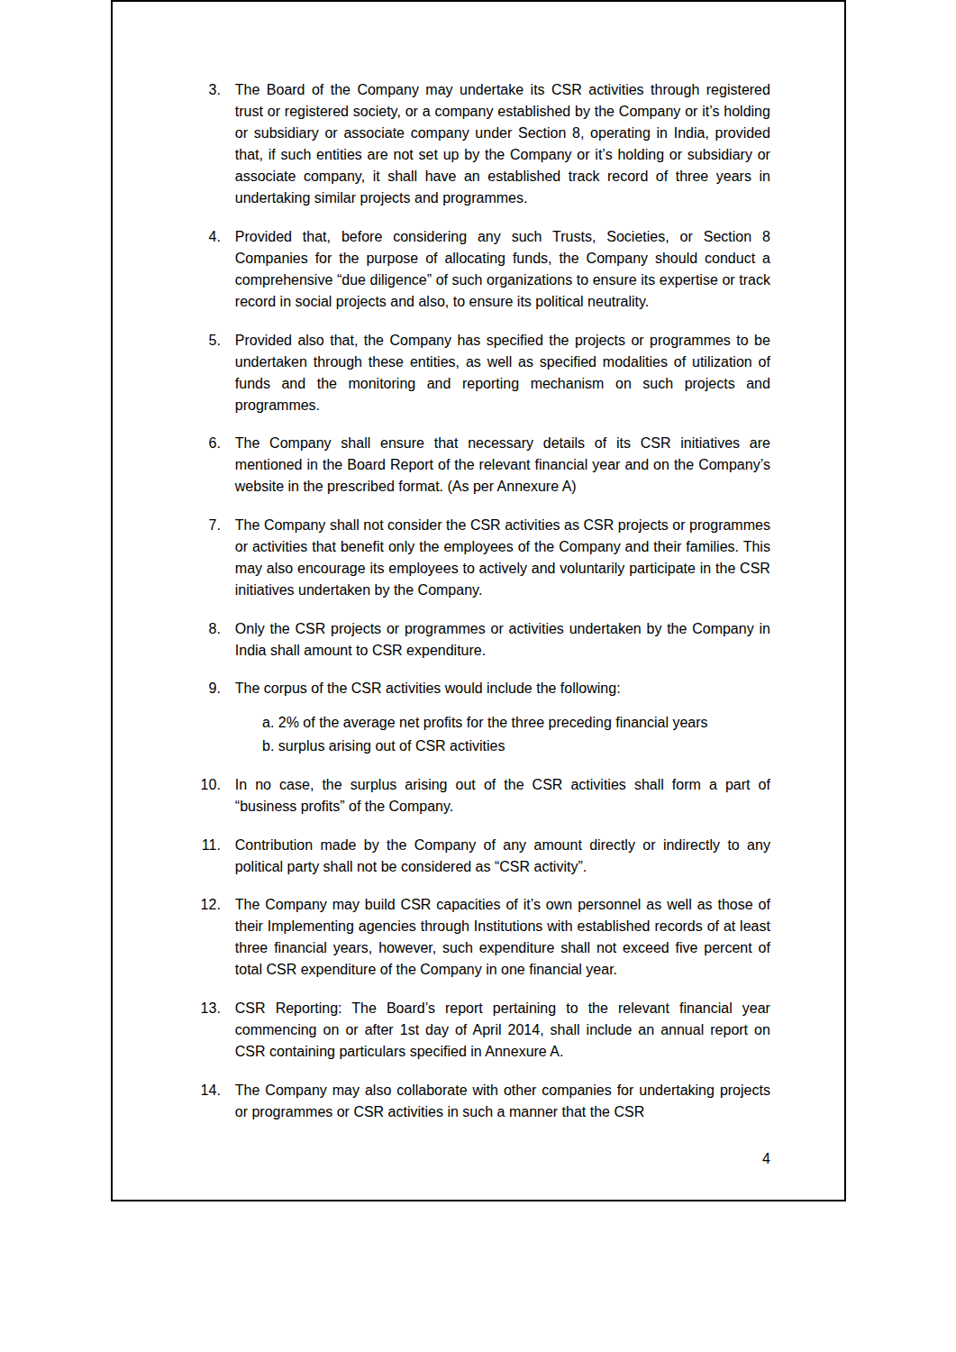The Board of the Company may undertake its CSR activities through registered trust or registered society, or a company established by the Company or it’s holding or subsidiary or associate company under Section 8, operating in India, provided that, if such entities are not set up by the Company or it’s holding or subsidiary or associate company, it shall have an established track record of three years in undertaking similar projects and programmes.
Provided that, before considering any such Trusts, Societies, or Section 8 Companies for the purpose of allocating funds, the Company should conduct a comprehensive “due diligence” of such organizations to ensure its expertise or track record in social projects and also, to ensure its political neutrality.
Provided also that, the Company has specified the projects or programmes to be undertaken through these entities, as well as specified modalities of utilization of funds and the monitoring and reporting mechanism on such projects and programmes.
The Company shall ensure that necessary details of its CSR initiatives are mentioned in the Board Report of the relevant financial year and on the Company’s website in the prescribed format. (As per Annexure A)
The Company shall not consider the CSR activities as CSR projects or programmes or activities that benefit only the employees of the Company and their families. This may also encourage its employees to actively and voluntarily participate in the CSR initiatives undertaken by the Company.
Only the CSR projects or programmes or activities undertaken by the Company in India shall amount to CSR expenditure.
The corpus of the CSR activities would include the following:
2% of the average net profits for the three preceding financial years
surplus arising out of CSR activities
In no case, the surplus arising out of the CSR activities shall form a part of “business profits” of the Company.
Contribution made by the Company of any amount directly or indirectly to any political party shall not be considered as “CSR activity”.
The Company may build CSR capacities of it’s own personnel as well as those of their Implementing agencies through Institutions with established records of at least three financial years, however, such expenditure shall not exceed five percent of total CSR expenditure of the Company in one financial year.
CSR Reporting: The Board’s report pertaining to the relevant financial year commencing on or after 1st day of April 2014, shall include an annual report on CSR containing particulars specified in Annexure A.
The Company may also collaborate with other companies for undertaking projects or programmes or CSR activities in such a manner that the CSR
4